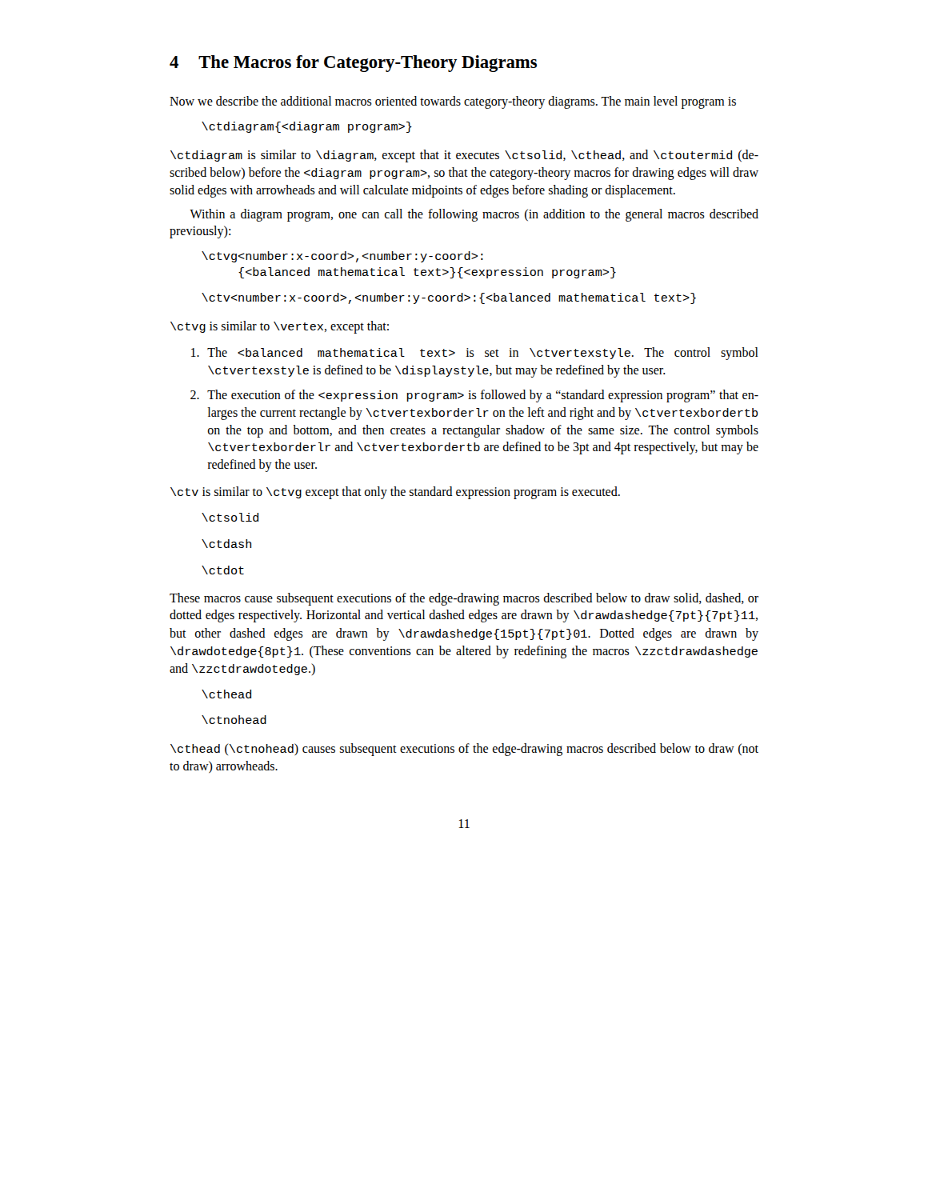4 The Macros for Category-Theory Diagrams
Now we describe the additional macros oriented towards category-theory diagrams. The main level program is
\ctdiagram{<diagram program>}
\ctdiagram is similar to \diagram, except that it executes \ctsolid, \cthead, and \ctoutermid (described below) before the <diagram program>, so that the category-theory macros for drawing edges will draw solid edges with arrowheads and will calculate midpoints of edges before shading or displacement.
Within a diagram program, one can call the following macros (in addition to the general macros described previously):
\ctvg<number:x-coord>,<number:y-coord>: {<balanced mathematical text>}{<expression program>}
\ctv<number:x-coord>,<number:y-coord>:{<balanced mathematical text>}
\ctvg is similar to \vertex, except that:
The <balanced mathematical text> is set in \ctvertexstyle. The control symbol \ctvertexstyle is defined to be \displaystyle, but may be redefined by the user.
The execution of the <expression program> is followed by a “standard expression program” that enlarges the current rectangle by \ctvertexborderlr on the left and right and by \ctvertexbordertb on the top and bottom, and then creates a rectangular shadow of the same size. The control symbols \ctvertexborderlr and \ctvertexbordertb are defined to be 3pt and 4pt respectively, but may be redefined by the user.
\ctv is similar to \ctvg except that only the standard expression program is executed.
\ctsolid
\ctdash
\ctdot
These macros cause subsequent executions of the edge-drawing macros described below to draw solid, dashed, or dotted edges respectively. Horizontal and vertical dashed edges are drawn by \drawdashedge{7pt}{7pt}11, but other dashed edges are drawn by \drawdashedge{15pt}{7pt}01. Dotted edges are drawn by \drawdotedge{8pt}1. (These conventions can be altered by redefining the macros \zzctdrawdashedge and \zzctdrawdotedge.)
\cthead
\ctnohead
\cthead (\ctnohead) causes subsequent executions of the edge-drawing macros described below to draw (not to draw) arrowheads.
11